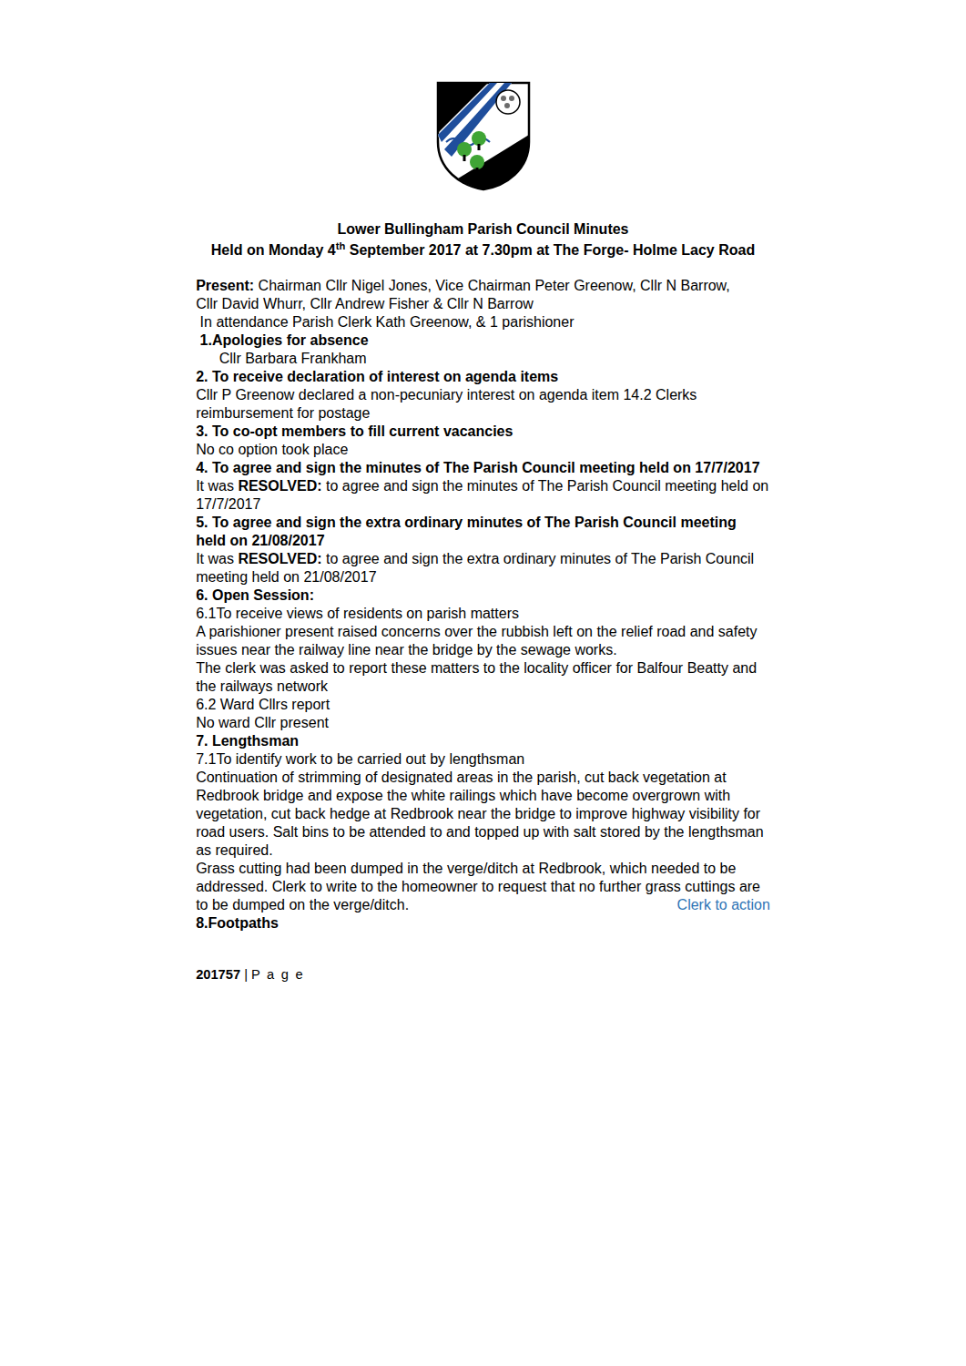Lower Bullingham Parish Council Minutes Held on Monday 4th September 2017 at 7.30pm at The Forge- Holme Lacy Road
Present: Chairman Cllr Nigel Jones, Vice Chairman Peter Greenow, Cllr N Barrow,
Cllr David Whurr, Cllr Andrew Fisher & Cllr N Barrow
In attendance Parish Clerk Kath Greenow, & 1 parishioner
1.Apologies for absence
Cllr Barbara Frankham
2. To receive declaration of interest on agenda items
Cllr P Greenow declared a non-pecuniary interest on agenda item 14.2 Clerks reimbursement for postage
3. To co-opt members to fill current vacancies
No co option took place
4. To agree and sign the minutes of The Parish Council meeting held on 17/7/2017
It was RESOLVED: to agree and sign the minutes of The Parish Council meeting held on 17/7/2017
5. To agree and sign the extra ordinary minutes of The Parish Council meeting held on 21/08/2017
It was RESOLVED: to agree and sign the extra ordinary minutes of The Parish Council meeting held on 21/08/2017
6. Open Session:
6.1To receive views of residents on parish matters
A parishioner present raised concerns over the rubbish left on the relief road and safety issues near the railway line near the bridge by the sewage works.
The clerk was asked to report these matters to the locality officer for Balfour Beatty and the railways network
6.2 Ward Cllrs report
No ward Cllr present
7. Lengthsman
7.1To identify work to be carried out by lengthsman
Continuation of strimming of designated areas in the parish, cut back vegetation at Redbrook bridge and expose the white railings which have become overgrown with vegetation, cut back hedge at Redbrook near the bridge to improve highway visibility for road users. Salt bins to be attended to and topped up with salt stored by the lengthsman as required.
Grass cutting had been dumped in the verge/ditch at Redbrook, which needed to be addressed. Clerk to write to the homeowner to request that no further grass cuttings are to be dumped on the verge/ditch. Clerk to action
8.Footpaths
201757 | P a g e